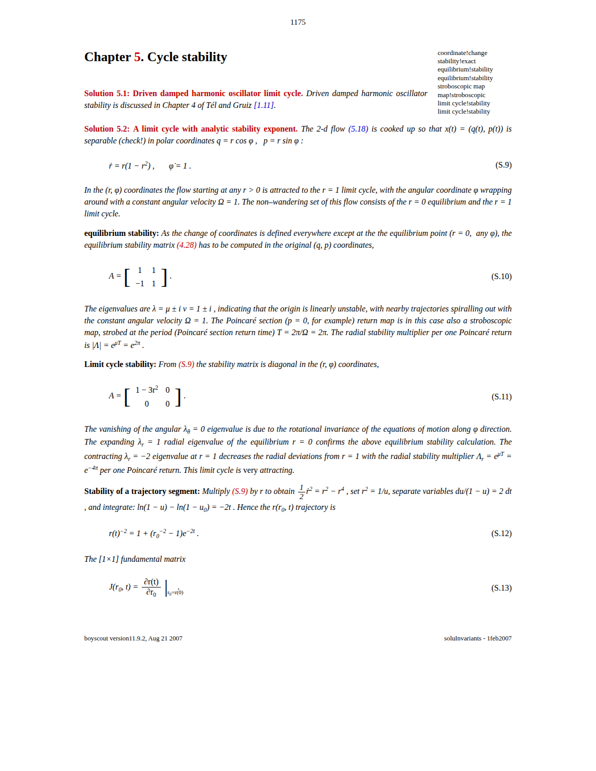1175
coordinate!change
stability!exact
equilibrium!stability
equilibrium!stability
stroboscopic map
map!stroboscopic
limit cycle!stability
limit cycle!stability
Chapter 5. Cycle stability
Solution 5.1: Driven damped harmonic oscillator limit cycle. Driven damped harmonic oscillator stability is discussed in Chapter 4 of Tél and Gruiz [1.11].
Solution 5.2: A limit cycle with analytic stability exponent. The 2-d flow (5.18) is cooked up so that x(t) = (q(t), p(t)) is separable (check!) in polar coordinates q = r cos φ , p = r sin φ :
ṙ = r(1 − r2) , φ̇ = 1 . (S.9)
In the (r, φ) coordinates the flow starting at any r > 0 is attracted to the r = 1 limit cycle, with the angular coordinate φ wrapping around with a constant angular velocity Ω = 1. The non–wandering set of this flow consists of the r = 0 equilibrium and the r = 1 limit cycle.
equilibrium stability: As the change of coordinates is defined everywhere except at the the equilibrium point (r = 0, any φ), the equilibrium stability matrix (4.28) has to be computed in the original (q, p) coordinates,
A = [
| 1 | 1 |
| −1 | 1 |
] . (S.10)
The eigenvalues are λ = μ ± i ν = 1 ± i , indicating that the origin is linearly unstable, with nearby trajectories spiralling out with the constant angular velocity Ω = 1. The Poincaré section (p = 0, for example) return map is in this case also a stroboscopic map, strobed at the period (Poincaré section return time) T = 2π/Ω = 2π. The radial stability multiplier per one Poincaré return is |Λ| = eμT = e2π .
Limit cycle stability: From (S.9) the stability matrix is diagonal in the (r, φ) coordinates,
A = [
| 1 − 3r 2 | 0 |
| 0 | 0 |
] . (S.11)
The vanishing of the angular λθ = 0 eigenvalue is due to the rotational invariance of the equations of motion along φ direction. The expanding λr = 1 radial eigenvalue of the equilibrium r = 0 confirms the above equilibrium stability calculation. The contracting λr = −2 eigenvalue at r = 1 decreases the radial deviations from r = 1 with the radial stability multiplier Λr = eμT = e−4π per one Poincaré return. This limit cycle is very attracting.
Stability of a trajectory segment: Multiply (S.9) by r to obtain 12ṙ2 = r2 − r4 , set r2 = 1/u, separate variables du/(1 − u) = 2 dt , and integrate: ln(1 − u) − ln(1 − u0) = −2t . Hence the r(r0, t) trajectory is
r(t)−2 = 1 + (r0−2 − 1)e−2t . (S.12)
The [1×1] fundamental matrix
J(r0, t) = ∂r(t)∂r0 |r0=r(0) . (S.13)
boyscout version11.9.2, Aug 21 2007 soluInvariants - 1feb2007